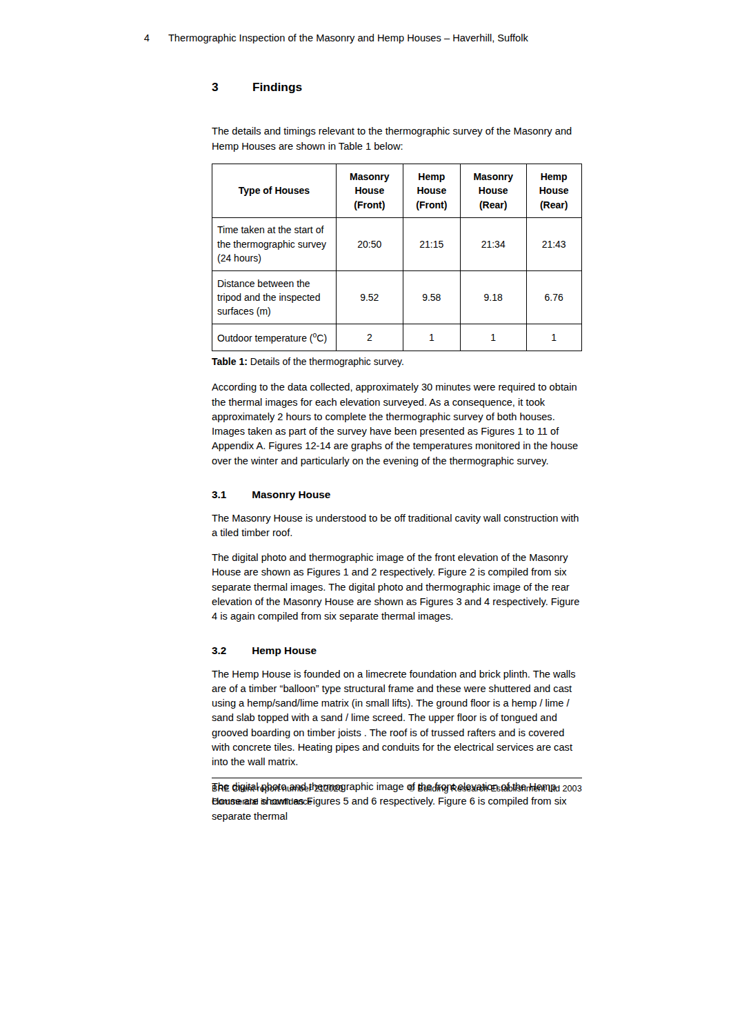4
Thermographic Inspection of the Masonry and Hemp Houses – Haverhill, Suffolk
3 Findings
The details and timings relevant to the thermographic survey of the Masonry and Hemp Houses are shown in Table 1 below:
| Type of Houses | Masonry House (Front) | Hemp House (Front) | Masonry House (Rear) | Hemp House (Rear) |
| --- | --- | --- | --- | --- |
| Time taken at the start of the thermographic survey (24 hours) | 20:50 | 21:15 | 21:34 | 21:43 |
| Distance between the tripod and the inspected surfaces (m) | 9.52 | 9.58 | 9.18 | 6.76 |
| Outdoor temperature ( o C) | 2 | 1 | 1 | 1 |
Table 1: Details of the thermographic survey.
According to the data collected, approximately 30 minutes were required to obtain the thermal images for each elevation surveyed. As a consequence, it took approximately 2 hours to complete the thermographic survey of both houses. Images taken as part of the survey have been presented as Figures 1 to 11 of Appendix A. Figures 12-14 are graphs of the temperatures monitored in the house over the winter and particularly on the evening of the thermographic survey.
3.1 Masonry House
The Masonry House is understood to be off traditional cavity wall construction with a tiled timber roof.
The digital photo and thermographic image of the front elevation of the Masonry House are shown as Figures 1 and 2 respectively. Figure 2 is compiled from six separate thermal images. The digital photo and thermographic image of the rear elevation of the Masonry House are shown as Figures 3 and 4 respectively. Figure 4 is again compiled from six separate thermal images.
3.2 Hemp House
The Hemp House is founded on a limecrete foundation and brick plinth. The walls are of a timber “balloon” type structural frame and these were shuttered and cast using a hemp/sand/lime matrix (in small lifts). The ground floor is a hemp / lime / sand slab topped with a sand / lime screed. The upper floor is of tongued and grooved boarding on timber joists . The roof is of trussed rafters and is covered with concrete tiles. Heating pipes and conduits for the electrical services are cast into the wall matrix.
The digital photo and thermographic image of the front elevation of the Hemp House are shown as Figures 5 and 6 respectively. Figure 6 is compiled from six separate thermal
BRE Client report number 212020
Commercial in confidence
© Building Research Establishment Ltd 2003